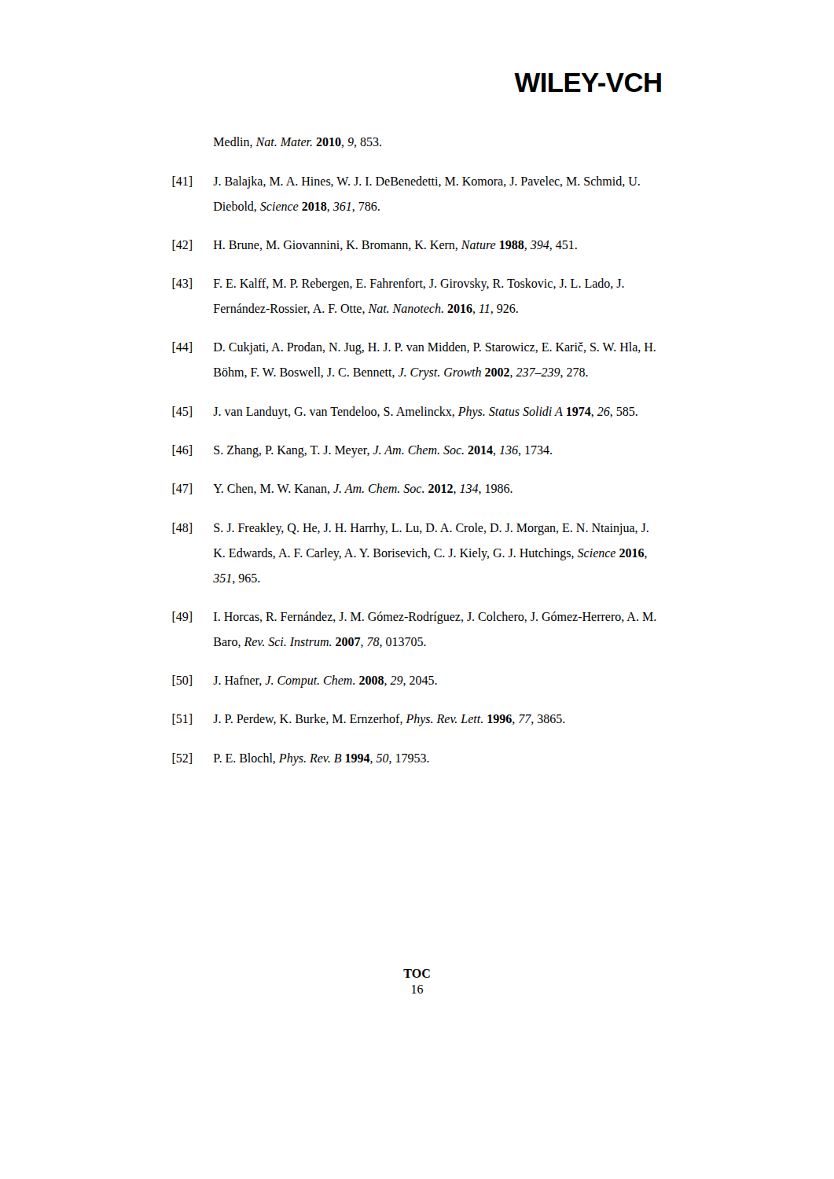WILEY-VCH
Medlin, Nat. Mater. 2010, 9, 853.
[41] J. Balajka, M. A. Hines, W. J. I. DeBenedetti, M. Komora, J. Pavelec, M. Schmid, U. Diebold, Science 2018, 361, 786.
[42] H. Brune, M. Giovannini, K. Bromann, K. Kern, Nature 1988, 394, 451.
[43] F. E. Kalff, M. P. Rebergen, E. Fahrenfort, J. Girovsky, R. Toskovic, J. L. Lado, J. Fernández-Rossier, A. F. Otte, Nat. Nanotech. 2016, 11, 926.
[44] D. Cukjati, A. Prodan, N. Jug, H. J. P. van Midden, P. Starowicz, E. Karič, S. W. Hla, H. Böhm, F. W. Boswell, J. C. Bennett, J. Cryst. Growth 2002, 237–239, 278.
[45] J. van Landuyt, G. van Tendeloo, S. Amelinckx, Phys. Status Solidi A 1974, 26, 585.
[46] S. Zhang, P. Kang, T. J. Meyer, J. Am. Chem. Soc. 2014, 136, 1734.
[47] Y. Chen, M. W. Kanan, J. Am. Chem. Soc. 2012, 134, 1986.
[48] S. J. Freakley, Q. He, J. H. Harrhy, L. Lu, D. A. Crole, D. J. Morgan, E. N. Ntainjua, J. K. Edwards, A. F. Carley, A. Y. Borisevich, C. J. Kiely, G. J. Hutchings, Science 2016, 351, 965.
[49] I. Horcas, R. Fernández, J. M. Gómez-Rodríguez, J. Colchero, J. Gómez-Herrero, A. M. Baro, Rev. Sci. Instrum. 2007, 78, 013705.
[50] J. Hafner, J. Comput. Chem. 2008, 29, 2045.
[51] J. P. Perdew, K. Burke, M. Ernzerhof, Phys. Rev. Lett. 1996, 77, 3865.
[52] P. E. Blochl, Phys. Rev. B 1994, 50, 17953.
TOC
16